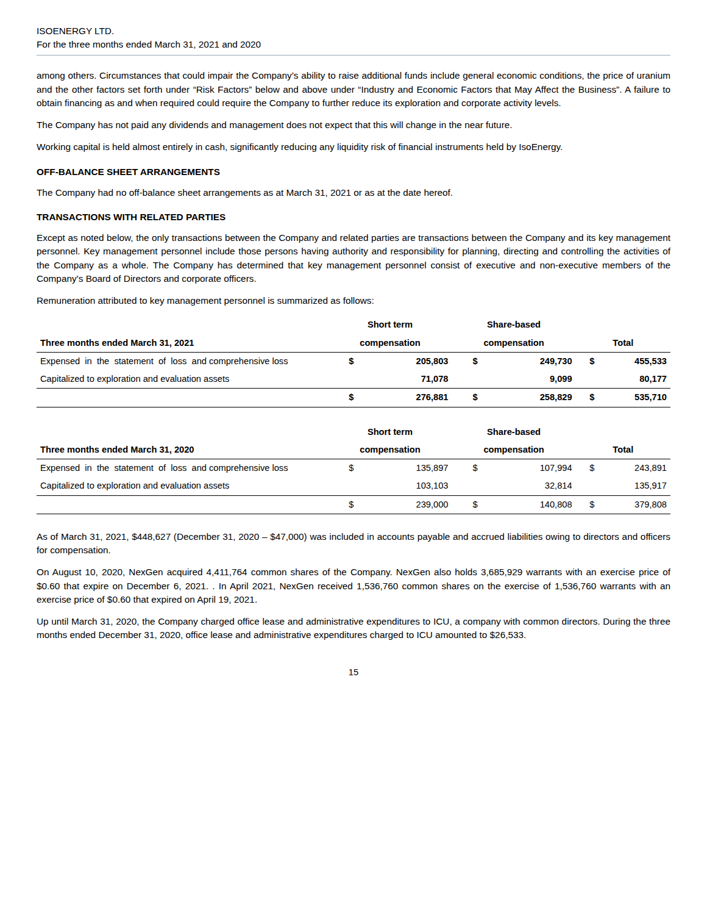ISOENERGY LTD.
For the three months ended March 31, 2021 and 2020
among others. Circumstances that could impair the Company’s ability to raise additional funds include general economic conditions, the price of uranium and the other factors set forth under “Risk Factors” below and above under “Industry and Economic Factors that May Affect the Business”. A failure to obtain financing as and when required could require the Company to further reduce its exploration and corporate activity levels.
The Company has not paid any dividends and management does not expect that this will change in the near future.
Working capital is held almost entirely in cash, significantly reducing any liquidity risk of financial instruments held by IsoEnergy.
OFF-BALANCE SHEET ARRANGEMENTS
The Company had no off-balance sheet arrangements as at March 31, 2021 or as at the date hereof.
TRANSACTIONS WITH RELATED PARTIES
Except as noted below, the only transactions between the Company and related parties are transactions between the Company and its key management personnel. Key management personnel include those persons having authority and responsibility for planning, directing and controlling the activities of the Company as a whole. The Company has determined that key management personnel consist of executive and non-executive members of the Company’s Board of Directors and corporate officers.
Remuneration attributed to key management personnel is summarized as follows:
| | Short term | Share-based | |
| --- | --- | --- | --- |
| Three months ended March 31, 2021 | compensation | compensation | Total |
| Expensed in the statement of loss and comprehensive loss | $ | 205,803 | $ | 249,730 | $ | 455,533 |
| Capitalized to exploration and evaluation assets | | 71,078 | | 9,099 | | 80,177 |
| | $ | 276,881 | $ | 258,829 | $ | 535,710 |
| | Short term | Share-based | |
| --- | --- | --- | --- |
| Three months ended March 31, 2020 | compensation | compensation | Total |
| Expensed in the statement of loss and comprehensive loss | $ | 135,897 | $ | 107,994 | $ | 243,891 |
| Capitalized to exploration and evaluation assets | | 103,103 | | 32,814 | | 135,917 |
| | $ | 239,000 | $ | 140,808 | $ | 379,808 |
As of March 31, 2021, $448,627 (December 31, 2020 – $47,000) was included in accounts payable and accrued liabilities owing to directors and officers for compensation.
On August 10, 2020, NexGen acquired 4,411,764 common shares of the Company. NexGen also holds 3,685,929 warrants with an exercise price of $0.60 that expire on December 6, 2021. . In April 2021, NexGen received 1,536,760 common shares on the exercise of 1,536,760 warrants with an exercise price of $0.60 that expired on April 19, 2021.
Up until March 31, 2020, the Company charged office lease and administrative expenditures to ICU, a company with common directors. During the three months ended December 31, 2020, office lease and administrative expenditures charged to ICU amounted to $26,533.
15